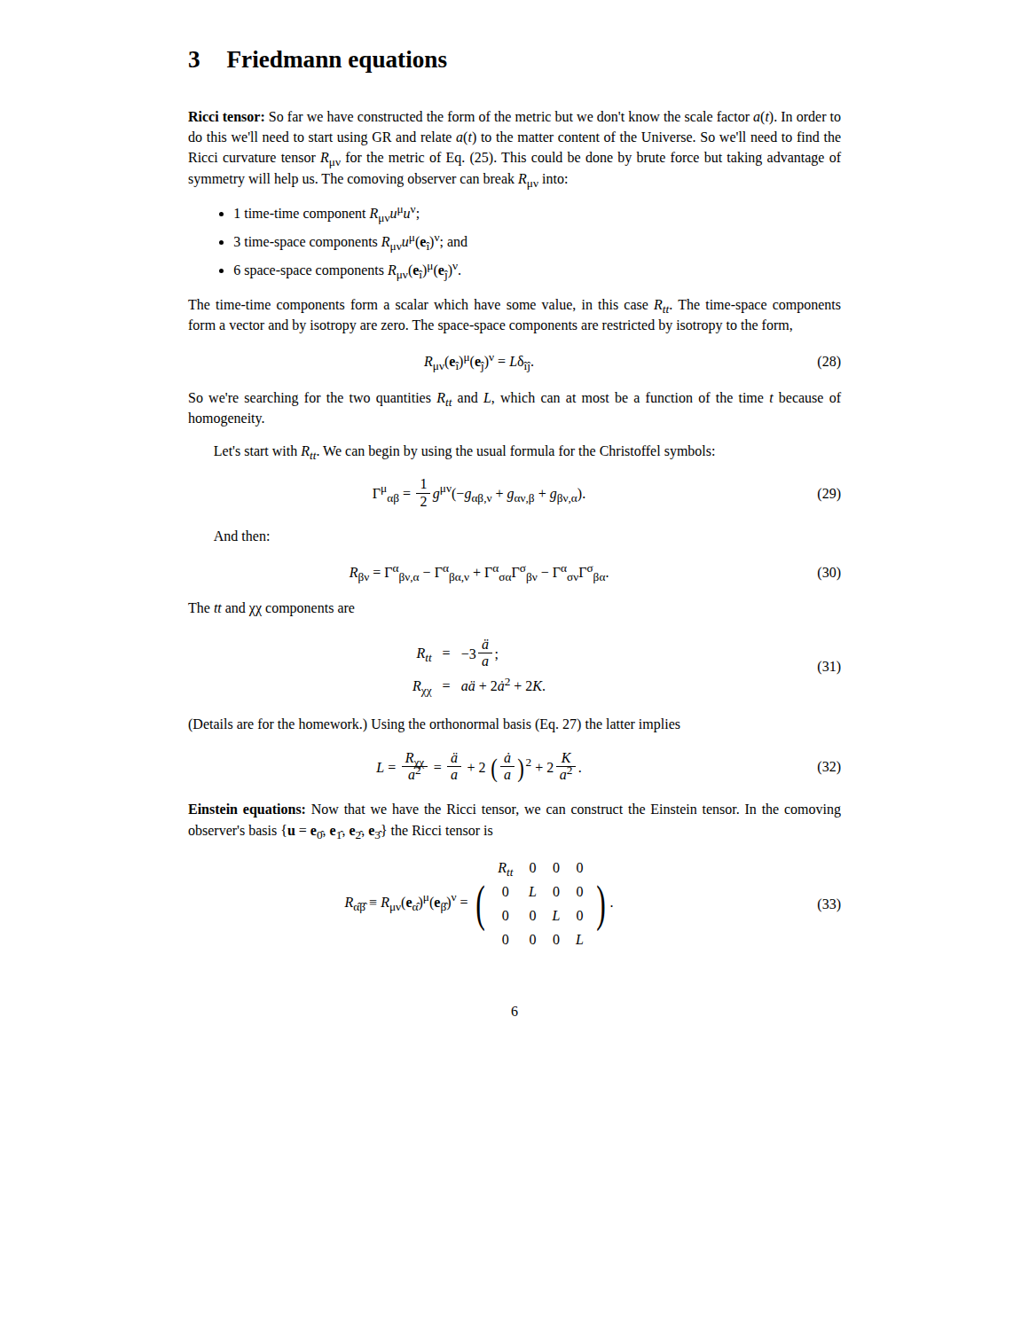3 Friedmann equations
Ricci tensor: So far we have constructed the form of the metric but we don't know the scale factor a(t). In order to do this we'll need to start using GR and relate a(t) to the matter content of the Universe. So we'll need to find the Ricci curvature tensor Rμν for the metric of Eq. (25). This could be done by brute force but taking advantage of symmetry will help us. The comoving observer can break Rμν into:
1 time-time component Rμνuμuν;
3 time-space components Rμνuμ(eî)ν; and
6 space-space components Rμν(eî)μ(eĵ)ν.
The time-time components form a scalar which have some value, in this case Rtt. The time-space components form a vector and by isotropy are zero. The space-space components are restricted by isotropy to the form,
Rμν(eî)μ(eĵ)ν = Lδîĵ.
(28)
So we're searching for the two quantities Rtt and L, which can at most be a function of the time t because of homogeneity.
Let's start with Rtt. We can begin by using the usual formula for the Christoffel symbols:
Γμαβ = 12 gμν(−gαβ,ν + gαν,β + gβν,α).
(29)
And then:
Rβν = Γαβν,α − Γαβα,ν + ΓασαΓσβν − ΓασνΓσβα.
(30)
The tt and χχ components are
| R tt | = | −3 ä a ; |
| R χχ | = | a ä + 2 ȧ 2 + 2 K . |
(31)
(Details are for the homework.) Using the orthonormal basis (Eq. 27) the latter implies
L = Rχχ a2 = äa + 2 (ȧa)2 + 2Ka2.
(32)
Einstein equations: Now that we have the Ricci tensor, we can construct the Einstein tensor. In the comoving observer's basis {u = e0̂, e1̂, e2̂, e3̂} the Ricci tensor is
Rα̂β̂ ≡ Rμν(eα̂)μ(eβ̂)ν = (
| R tt | 0 | 0 | 0 |
| 0 | L | 0 | 0 |
| 0 | 0 | L | 0 |
| 0 | 0 | 0 | L |
) .
(33)
6